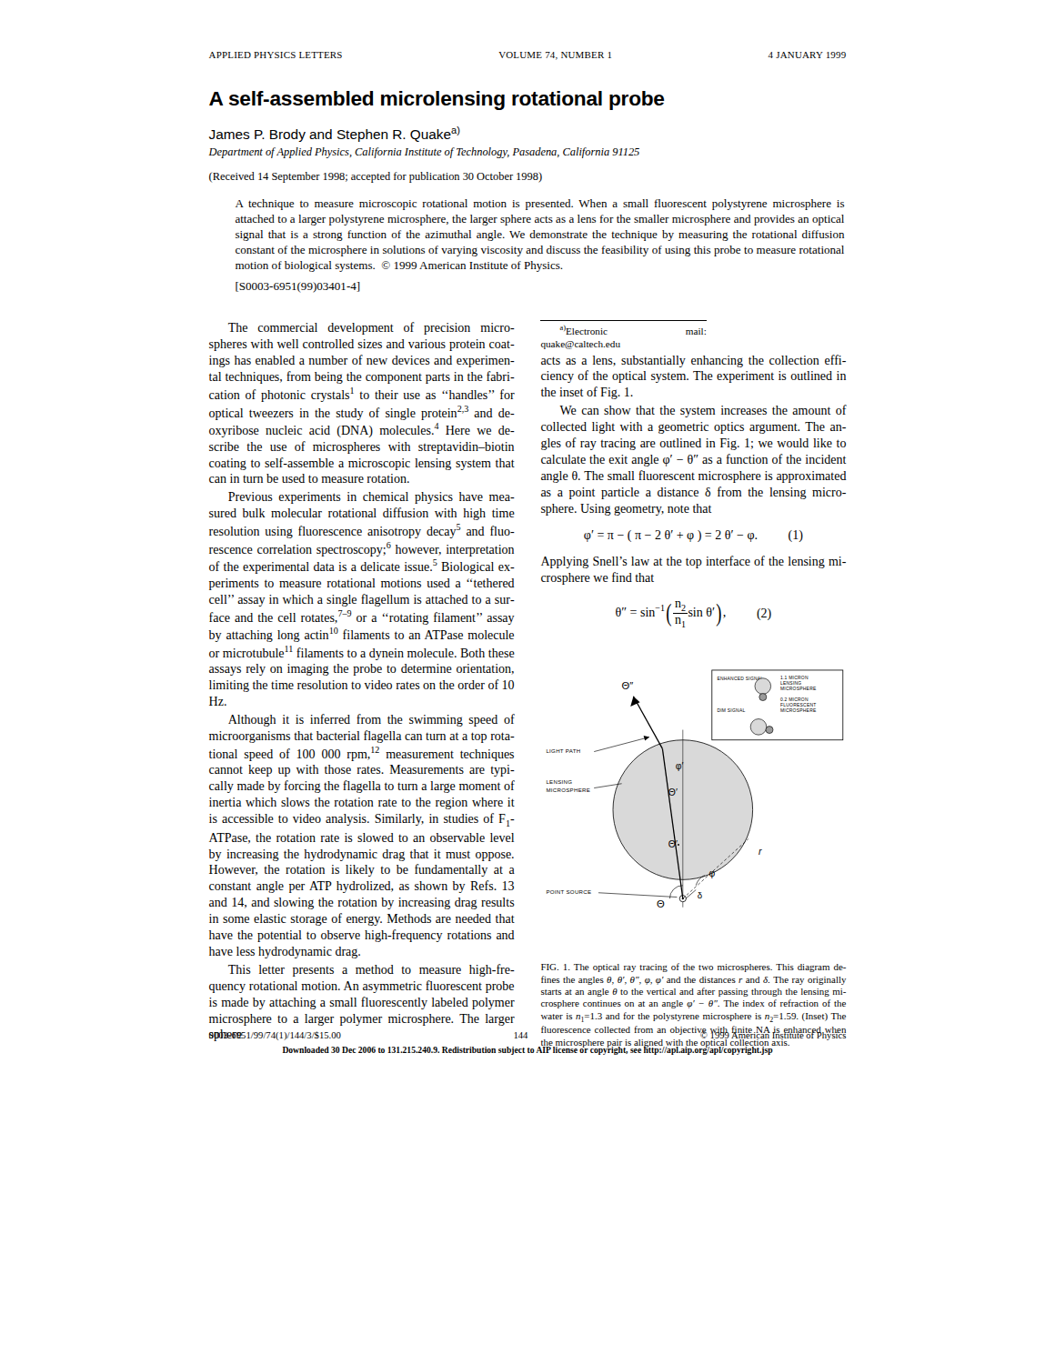Applied Physics Letters
Volume 74, Number 1
4 January 1999
A self-assembled microlensing rotational probe
James P. Brody and Stephen R. Quakea)
Department of Applied Physics, California Institute of Technology, Pasadena, California 91125
(Received 14 September 1998; accepted for publication 30 October 1998)
A technique to measure microscopic rotational motion is presented. When a small fluorescent polystyrene microsphere is attached to a larger polystyrene microsphere, the larger sphere acts as a lens for the smaller microsphere and provides an optical signal that is a strong function of the azimuthal angle. We demonstrate the technique by measuring the rotational diffusion constant of the microsphere in solutions of varying viscosity and discuss the feasibility of using this probe to measure rotational motion of biological systems. © 1999 American Institute of Physics.
[S0003-6951(99)03401-4]
The commercial development of precision microspheres with well controlled sizes and various protein coatings has enabled a number of new devices and experimental techniques, from being the component parts in the fabrication of photonic crystals1 to their use as ‘‘handles’’ for optical tweezers in the study of single protein2,3 and deoxyribose nucleic acid (DNA) molecules.4 Here we describe the use of microspheres with streptavidin–biotin coating to self-assemble a microscopic lensing system that can in turn be used to measure rotation.
Previous experiments in chemical physics have measured bulk molecular rotational diffusion with high time resolution using fluorescence anisotropy decay5 and fluorescence correlation spectroscopy;6 however, interpretation of the experimental data is a delicate issue.5 Biological experiments to measure rotational motions used a ‘‘tethered cell’’ assay in which a single flagellum is attached to a surface and the cell rotates,7–9 or a ‘‘rotating filament’’ assay by attaching long actin10 filaments to an ATPase molecule or microtubule11 filaments to a dynein molecule. Both these assays rely on imaging the probe to determine orientation, limiting the time resolution to video rates on the order of 10 Hz.
Although it is inferred from the swimming speed of microorganisms that bacterial flagella can turn at a top rotational speed of 100 000 rpm,12 measurement techniques cannot keep up with those rates. Measurements are typically made by forcing the flagella to turn a large moment of inertia which slows the rotation rate to the region where it is accessible to video analysis. Similarly, in studies of F1-ATPase, the rotation rate is slowed to an observable level by increasing the hydrodynamic drag that it must oppose. However, the rotation is likely to be fundamentally at a constant angle per ATP hydrolized, as shown by Refs. 13 and 14, and slowing the rotation by increasing drag results in some elastic storage of energy. Methods are needed that have the potential to observe high-frequency rotations and have less hydrodynamic drag.
This letter presents a method to measure high-frequency rotational motion. An asymmetric fluorescent probe is made by attaching a small fluorescently labeled polymer microsphere to a larger polymer microsphere. The larger sphere
a)Electronic mail: quake@caltech.edu
acts as a lens, substantially enhancing the collection efficiency of the optical system. The experiment is outlined in the inset of Fig. 1.
We can show that the system increases the amount of collected light with a geometric optics argument. The angles of ray tracing are outlined in Fig. 1; we would like to calculate the exit angle φ′ − θ″ as a function of the incident angle θ. The small fluorescent microsphere is approximated as a point particle a distance δ from the lensing microsphere. Using geometry, note that
φ′ = π − ( π − 2 θ′ + φ ) = 2 θ′ − φ. (1)
Applying Snell’s law at the top interface of the lensing microsphere we find that
θ″ = sin−1(n2 n1sin θ′), (2)
ENHANCED SIGNAL 1.1 MICRON LENSING MICROSPHERE 0.2 MICRON FLUORESCENT MICROSPHERE DIM SIGNAL r δ Θ Θ′ φ Θ′ φ′ Θ″ LIGHT PATH LENSING MICROSPHERE POINT SOURCE
FIG. 1. The optical ray tracing of the two microspheres. This diagram defines the angles θ, θ′, θ″, φ, φ′ and the distances r and δ. The ray originally starts at an angle θ to the vertical and after passing through the lensing microsphere continues on at an angle φ′ − θ″. The index of refraction of the water is n 1=1.3 and for the polystyrene microsphere is n 2=1.59. (Inset) The fluorescence collected from an objective with finite NA is enhanced when the microsphere pair is aligned with the optical collection axis.
0003-6951/99/74(1)/144/3/$15.00
144
© 1999 American Institute of Physics
Downloaded 30 Dec 2006 to 131.215.240.9. Redistribution subject to AIP license or copyright, see http://apl.aip.org/apl/copyright.jsp